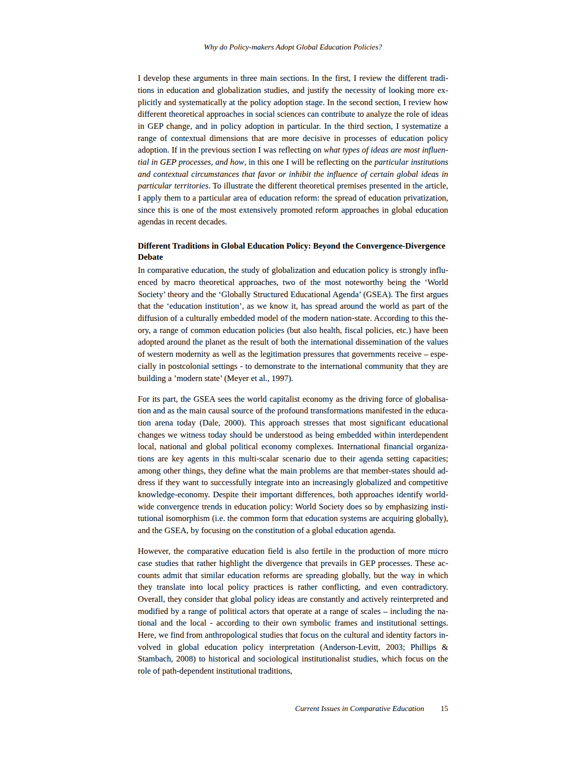Why do Policy-makers Adopt Global Education Policies?
I develop these arguments in three main sections. In the first, I review the different traditions in education and globalization studies, and justify the necessity of looking more explicitly and systematically at the policy adoption stage. In the second section, I review how different theoretical approaches in social sciences can contribute to analyze the role of ideas in GEP change, and in policy adoption in particular. In the third section, I systematize a range of contextual dimensions that are more decisive in processes of education policy adoption. If in the previous section I was reflecting on what types of ideas are most influential in GEP processes, and how, in this one I will be reflecting on the particular institutions and contextual circumstances that favor or inhibit the influence of certain global ideas in particular territories. To illustrate the different theoretical premises presented in the article, I apply them to a particular area of education reform: the spread of education privatization, since this is one of the most extensively promoted reform approaches in global education agendas in recent decades.
Different Traditions in Global Education Policy: Beyond the Convergence-Divergence Debate
In comparative education, the study of globalization and education policy is strongly influenced by macro theoretical approaches, two of the most noteworthy being the ‘World Society’ theory and the ‘Globally Structured Educational Agenda’ (GSEA). The first argues that the ‘education institution’, as we know it, has spread around the world as part of the diffusion of a culturally embedded model of the modern nation-state. According to this theory, a range of common education policies (but also health, fiscal policies, etc.) have been adopted around the planet as the result of both the international dissemination of the values of western modernity as well as the legitimation pressures that governments receive – especially in postcolonial settings - to demonstrate to the international community that they are building a ’modern state’ (Meyer et al., 1997).
For its part, the GSEA sees the world capitalist economy as the driving force of globalisation and as the main causal source of the profound transformations manifested in the education arena today (Dale, 2000). This approach stresses that most significant educational changes we witness today should be understood as being embedded within interdependent local, national and global political economy complexes. International financial organizations are key agents in this multi-scalar scenario due to their agenda setting capacities; among other things, they define what the main problems are that member-states should address if they want to successfully integrate into an increasingly globalized and competitive knowledge-economy. Despite their important differences, both approaches identify worldwide convergence trends in education policy: World Society does so by emphasizing institutional isomorphism (i.e. the common form that education systems are acquiring globally), and the GSEA, by focusing on the constitution of a global education agenda.
However, the comparative education field is also fertile in the production of more micro case studies that rather highlight the divergence that prevails in GEP processes. These accounts admit that similar education reforms are spreading globally, but the way in which they translate into local policy practices is rather conflicting, and even contradictory. Overall, they consider that global policy ideas are constantly and actively reinterpreted and modified by a range of political actors that operate at a range of scales – including the national and the local - according to their own symbolic frames and institutional settings. Here, we find from anthropological studies that focus on the cultural and identity factors involved in global education policy interpretation (Anderson-Levitt, 2003; Phillips & Stambach, 2008) to historical and sociological institutionalist studies, which focus on the role of path-dependent institutional traditions,
Current Issues in Comparative Education 15